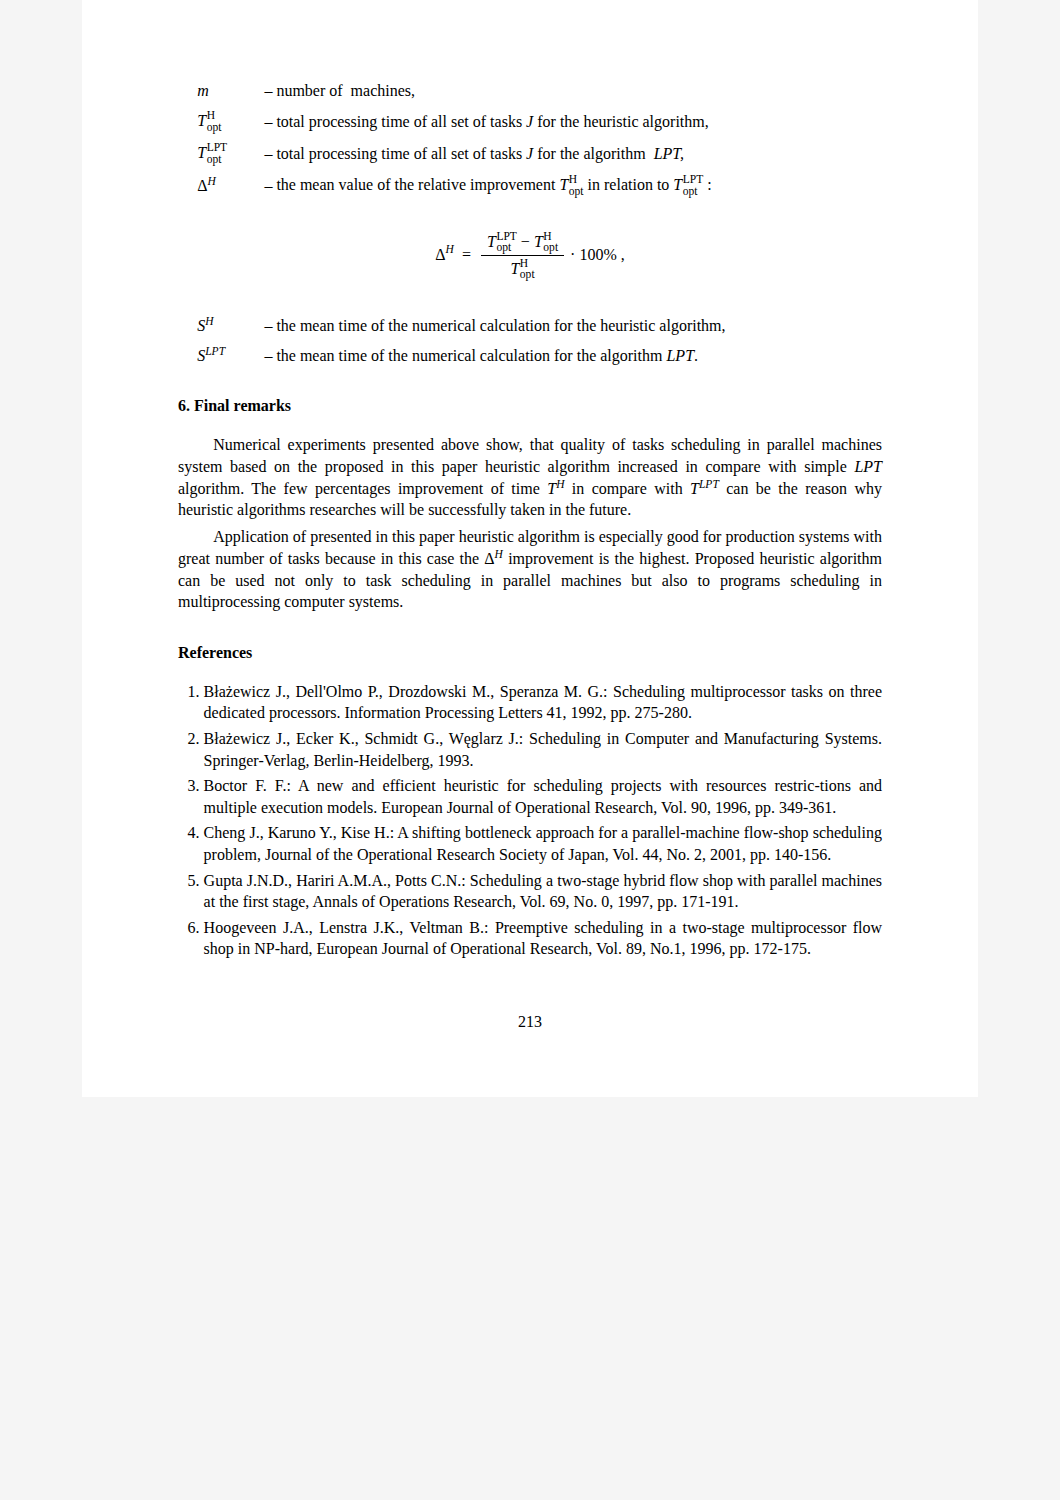m
number of machines,
THopt
total processing time of all set of tasks J for the heuristic algorithm,
TLPT opt
total processing time of all set of tasks J for the algorithm LPT,
ΔH
the mean value of the relative improvement THopt in relation to TLPT opt :
ΔH = TLPT opt − THopt THopt · 100% ,
SH
the mean time of the numerical calculation for the heuristic algorithm,
SLPT
the mean time of the numerical calculation for the algorithm LPT.
6. Final remarks
Numerical experiments presented above show, that quality of tasks scheduling in parallel machines system based on the proposed in this paper heuristic algorithm increased in compare with simple LPT algorithm. The few percentages improvement of time TH in compare with TLPT can be the reason why heuristic algorithms researches will be successfully taken in the future.
Application of presented in this paper heuristic algorithm is especially good for production systems with great number of tasks because in this case the ΔH improvement is the highest. Proposed heuristic algorithm can be used not only to task scheduling in parallel machines but also to programs scheduling in multiprocessing computer systems.
References
Błażewicz J., Dell'Olmo P., Drozdowski M., Speranza M. G.: Scheduling multiprocessor tasks on three dedicated processors. Information Processing Letters 41, 1992, pp. 275-280.
Błażewicz J., Ecker K., Schmidt G., Węglarz J.: Scheduling in Computer and Manufacturing Systems. Springer-Verlag, Berlin-Heidelberg, 1993.
Boctor F. F.: A new and efficient heuristic for scheduling projects with resources restric-tions and multiple execution models. European Journal of Operational Research, Vol. 90, 1996, pp. 349-361.
Cheng J., Karuno Y., Kise H.: A shifting bottleneck approach for a parallel-machine flow-shop scheduling problem, Journal of the Operational Research Society of Japan, Vol. 44, No. 2, 2001, pp. 140-156.
Gupta J.N.D., Hariri A.M.A., Potts C.N.: Scheduling a two-stage hybrid flow shop with parallel machines at the first stage, Annals of Operations Research, Vol. 69, No. 0, 1997, pp. 171-191.
Hoogeveen J.A., Lenstra J.K., Veltman B.: Preemptive scheduling in a two-stage multiprocessor flow shop in NP-hard, European Journal of Operational Research, Vol. 89, No.1, 1996, pp. 172-175.
213